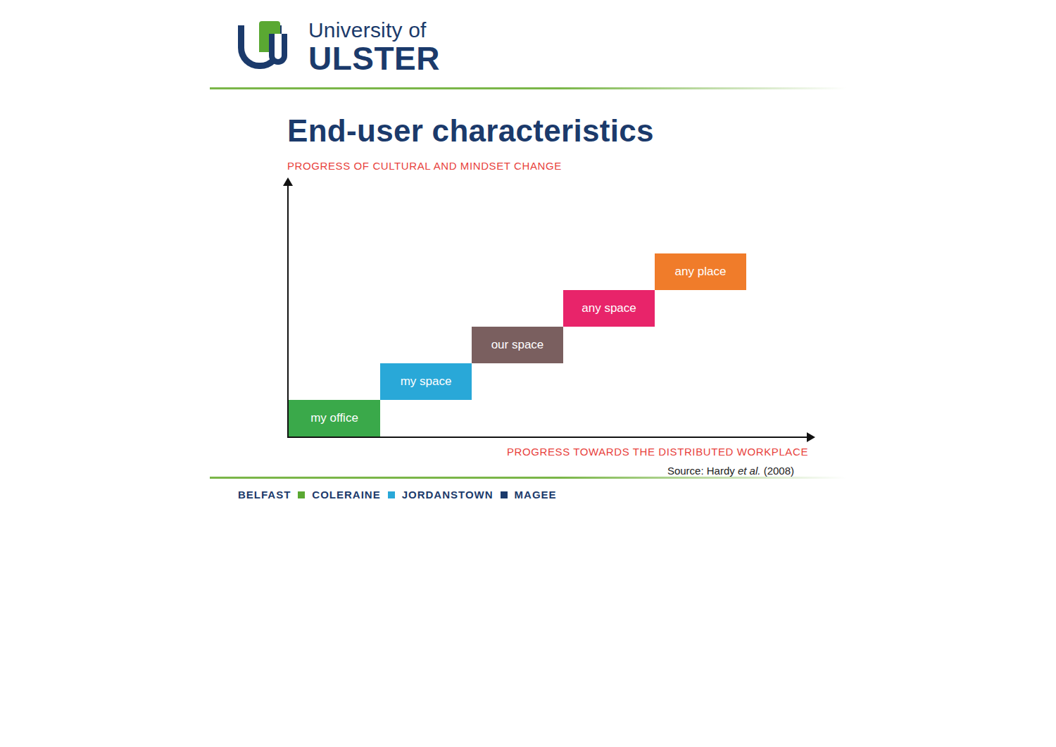University of
ULSTER
End-user characteristics
PROGRESS OF CULTURAL AND MINDSET CHANGE
my office
my space
our space
any space
any place
PROGRESS TOWARDS THE DISTRIBUTED WORKPLACE
Source: Hardy et al. (2008)
BELFAST COLERAINE JORDANSTOWN MAGEE